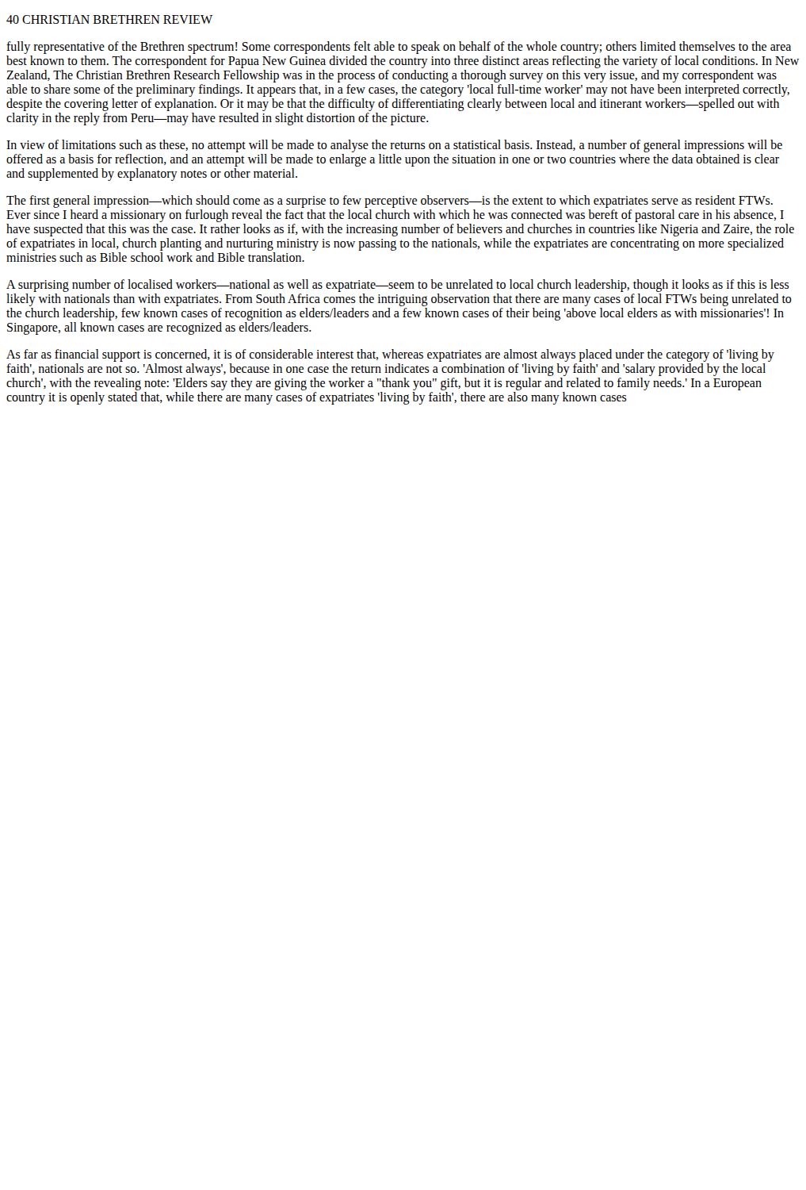40 CHRISTIAN BRETHREN REVIEW
fully representative of the Brethren spectrum! Some correspondents felt able to speak on behalf of the whole country; others limited themselves to the area best known to them. The correspondent for Papua New Guinea divided the country into three distinct areas reflecting the variety of local conditions. In New Zealand, The Christian Brethren Research Fellowship was in the process of conducting a thorough survey on this very issue, and my correspondent was able to share some of the preliminary findings. It appears that, in a few cases, the category 'local full-time worker' may not have been interpreted correctly, despite the covering letter of explanation. Or it may be that the difficulty of differentiating clearly between local and itinerant workers—spelled out with clarity in the reply from Peru—may have resulted in slight distortion of the picture.
In view of limitations such as these, no attempt will be made to analyse the returns on a statistical basis. Instead, a number of general impressions will be offered as a basis for reflection, and an attempt will be made to enlarge a little upon the situation in one or two countries where the data obtained is clear and supplemented by explanatory notes or other material.
The first general impression—which should come as a surprise to few perceptive observers—is the extent to which expatriates serve as resident FTWs. Ever since I heard a missionary on furlough reveal the fact that the local church with which he was connected was bereft of pastoral care in his absence, I have suspected that this was the case. It rather looks as if, with the increasing number of believers and churches in countries like Nigeria and Zaire, the role of expatriates in local, church planting and nurturing ministry is now passing to the nationals, while the expatriates are concentrating on more specialized ministries such as Bible school work and Bible translation.
A surprising number of localised workers—national as well as expatriate—seem to be unrelated to local church leadership, though it looks as if this is less likely with nationals than with expatriates. From South Africa comes the intriguing observation that there are many cases of local FTWs being unrelated to the church leadership, few known cases of recognition as elders/leaders and a few known cases of their being 'above local elders as with missionaries'! In Singapore, all known cases are recognized as elders/leaders.
As far as financial support is concerned, it is of considerable interest that, whereas expatriates are almost always placed under the category of 'living by faith', nationals are not so. 'Almost always', because in one case the return indicates a combination of 'living by faith' and 'salary provided by the local church', with the revealing note: 'Elders say they are giving the worker a "thank you" gift, but it is regular and related to family needs.' In a European country it is openly stated that, while there are many cases of expatriates 'living by faith', there are also many known cases